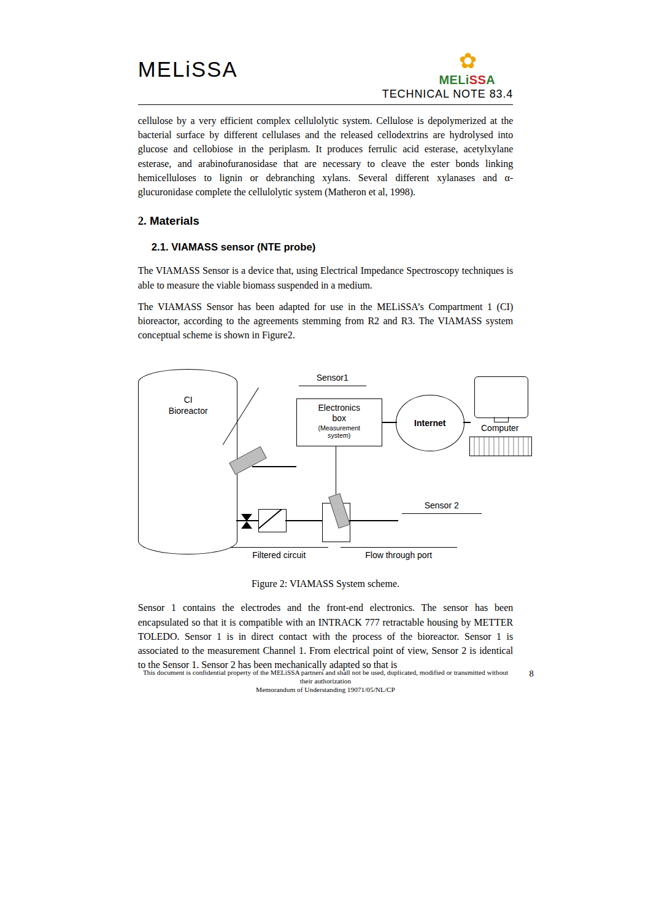MELiSSA
✿
MELiSSA
TECHNICAL NOTE 83.4
cellulose by a very efficient complex cellulolytic system. Cellulose is depolymerized at the bacterial surface by different cellulases and the released cellodextrins are hydrolysed into glucose and cellobiose in the periplasm. It produces ferrulic acid esterase, acetylxylane esterase, and arabinofuranosidase that are necessary to cleave the ester bonds linking hemicelluloses to lignin or debranching xylans. Several different xylanases and α-glucuronidase complete the cellulolytic system (Matheron et al, 1998).
2. Materials
2.1. VIAMASS sensor (NTE probe)
The VIAMASS Sensor is a device that, using Electrical Impedance Spectroscopy techniques is able to measure the viable biomass suspended in a medium.
The VIAMASS Sensor has been adapted for use in the MELiSSA’s Compartment 1 (CI) bioreactor, according to the agreements stemming from R2 and R3. The VIAMASS system conceptual scheme is shown in Figure2.
CI
Bioreactor
Sensor1
Electronics
box (Measurement
system)
Internet
Computer
Sensor 2
Filtered circuit
Flow through port
Figure 2: VIAMASS System scheme.
Sensor 1 contains the electrodes and the front-end electronics. The sensor has been encapsulated so that it is compatible with an INTRACK 777 retractable housing by METTER TOLEDO. Sensor 1 is in direct contact with the process of the bioreactor. Sensor 1 is associated to the measurement Channel 1. From electrical point of view, Sensor 2 is identical to the Sensor 1. Sensor 2 has been mechanically adapted so that is
This document is confidential property of the MELiSSA partners and shall not be used, duplicated, modified or transmitted without their authorization
Memorandum of Understanding 19071/05/NL/CP 8